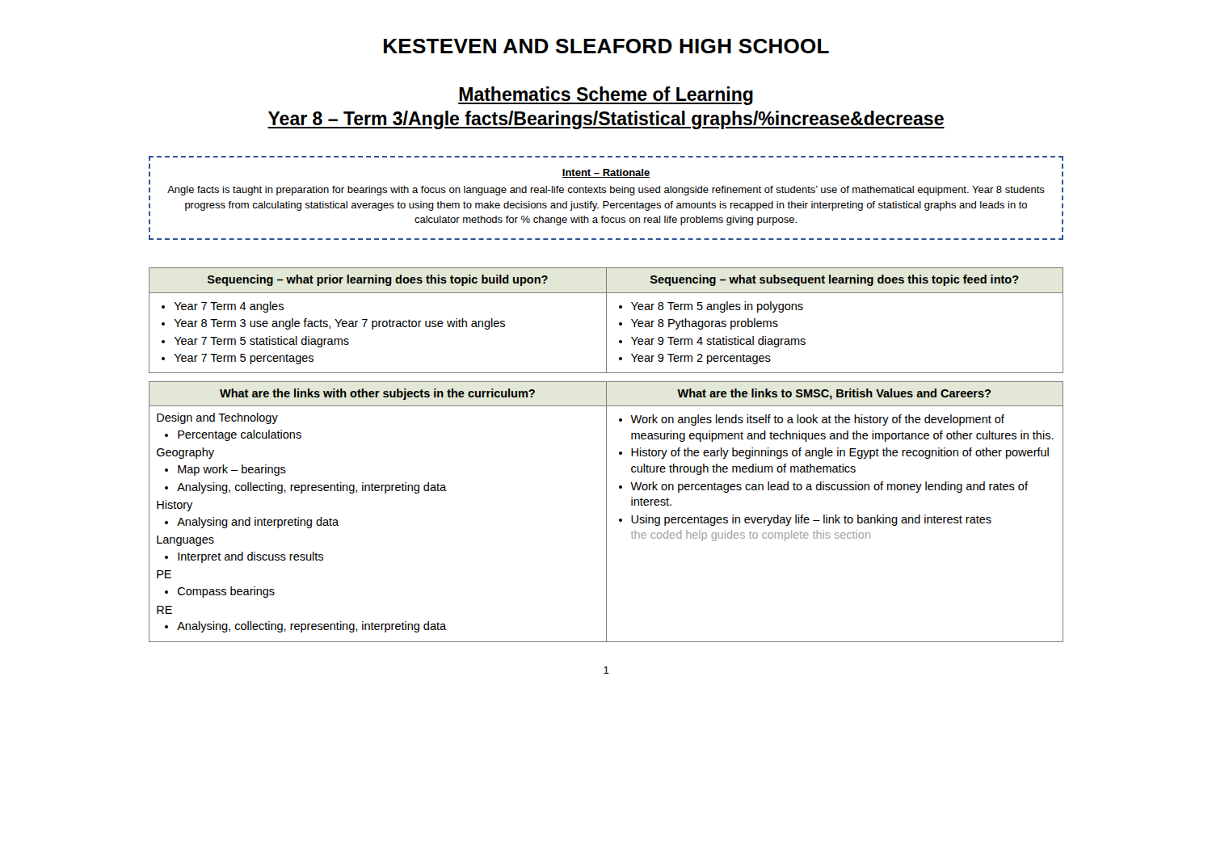KESTEVEN AND SLEAFORD HIGH SCHOOL
Mathematics Scheme of Learning
Year 8 – Term 3/Angle facts/Bearings/Statistical graphs/%increase&decrease
Intent – Rationale
Angle facts is taught in preparation for bearings with a focus on language and real-life contexts being used alongside refinement of students’ use of mathematical equipment. Year 8 students progress from calculating statistical averages to using them to make decisions and justify. Percentages of amounts is recapped in their interpreting of statistical graphs and leads in to calculator methods for % change with a focus on real life problems giving purpose.
| Sequencing – what prior learning does this topic build upon? | Sequencing – what subsequent learning does this topic feed into? |
| --- | --- |
| Year 7 Term 4 angles Year 8 Term 3 use angle facts, Year 7 protractor use with angles Year 7 Term 5 statistical diagrams Year 7 Term 5 percentages | Year 8 Term 5 angles in polygons Year 8 Pythagoras problems Year 9 Term 4 statistical diagrams Year 9 Term 2 percentages |
| What are the links with other subjects in the curriculum? | What are the links to SMSC, British Values and Careers? |
| Design and Technology Percentage calculations Geography Map work – bearings Analysing, collecting, representing, interpreting data History Analysing and interpreting data Languages Interpret and discuss results PE Compass bearings RE Analysing, collecting, representing, interpreting data | Work on angles lends itself to a look at the history of the development of measuring equipment and techniques and the importance of other cultures in this. History of the early beginnings of angle in Egypt the recognition of other powerful culture through the medium of mathematics Work on percentages can lead to a discussion of money lending and rates of interest. Using percentages in everyday life – link to banking and interest rates the coded help guides to complete this section |
1